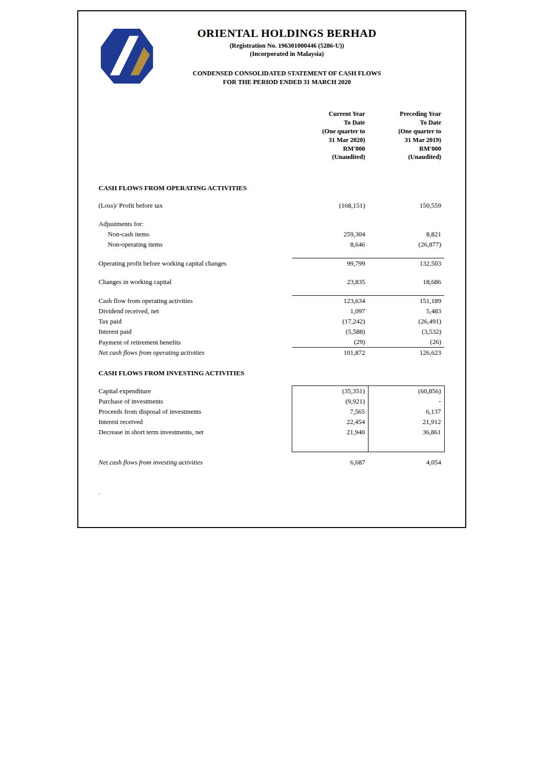ORIENTAL HOLDINGS BERHAD
(Registration No. 196301000446 (5286-U))
(Incorporated in Malaysia)
CONDENSED CONSOLIDATED STATEMENT OF CASH FLOWS
FOR THE PERIOD ENDED 31 MARCH 2020
| | Current Year To Date (One quarter to 31 Mar 2020) RM'000 (Unaudited) | Preceding Year To Date (One quarter to 31 Mar 2019) RM'000 (Unaudited) |
| CASH FLOWS FROM OPERATING ACTIVITIES | | |
| (Loss)/ Profit before tax | (168,151) | 150,559 |
| Adjustments for: | | |
| Non-cash items | 259,304 | 8,821 |
| Non-operating items | 8,646 | (26,877) |
| Operating profit before working capital changes | 99,799 | 132,503 |
| Changes in working capital | 23,835 | 18,686 |
| Cash flow from operating activities | 123,634 | 151,189 |
| Dividend received, net | 1,097 | 5,483 |
| Tax paid | (17,242) | (26,491) |
| Interest paid | (5,588) | (3,532) |
| Payment of retirement benefits | (29) | (26) |
| Net cash flows from operating activities | 101,872 | 126,623 |
| CASH FLOWS FROM INVESTING ACTIVITIES | | |
| Capital expenditure | (35,351) | (60,856) |
| Purchase of investments | (9,921) | - |
| Proceeds from disposal of investments | 7,565 | 6,137 |
| Interest received | 22,454 | 21,912 |
| Decrease in short term investments, net | 21,940 | 36,861 |
| Net cash flows from investing activities | 6,687 | 4,054 |
.